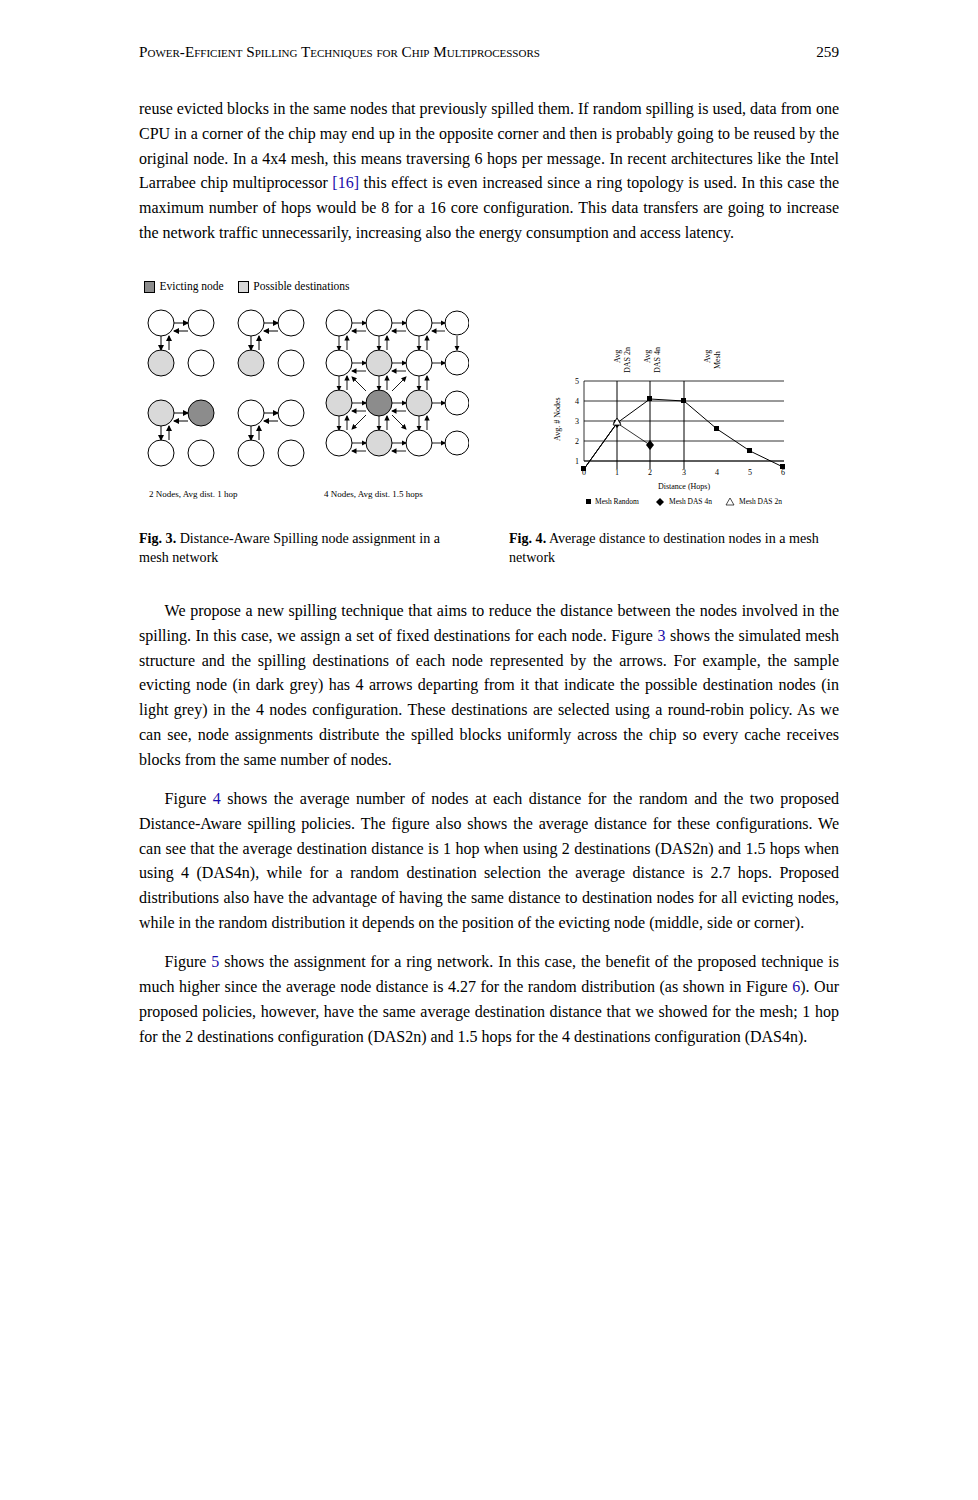Power-Efficient Spilling Techniques for Chip Multiprocessors 259
reuse evicted blocks in the same nodes that previously spilled them. If random spilling is used, data from one CPU in a corner of the chip may end up in the opposite corner and then is probably going to be reused by the original node. In a 4x4 mesh, this means traversing 6 hops per message. In recent architectures like the Intel Larrabee chip multiprocessor [16] this effect is even increased since a ring topology is used. In this case the maximum number of hops would be 8 for a 16 core configuration. This data transfers are going to increase the network traffic unnecessarily, increasing also the energy consumption and access latency.
Evicting node Possible destinations
2 Nodes, Avg dist. 1 hop 4 Nodes, Avg dist. 1.5 hops
Fig. 3. Distance-Aware Spilling node assignment in a mesh network
Avg DAS 2n Avg DAS 4n Avg Mesh 5 4 3 2 1 Avg. # Nodes 0 1 2 3 4 5 6 Distance (Hops) Mesh Random Mesh DAS 4n Mesh DAS 2n
Fig. 4. Average distance to destination nodes in a mesh network
We propose a new spilling technique that aims to reduce the distance between the nodes involved in the spilling. In this case, we assign a set of fixed destinations for each node. Figure 3 shows the simulated mesh structure and the spilling destinations of each node represented by the arrows. For example, the sample evicting node (in dark grey) has 4 arrows departing from it that indicate the possible destination nodes (in light grey) in the 4 nodes configuration. These destinations are selected using a round-robin policy. As we can see, node assignments distribute the spilled blocks uniformly across the chip so every cache receives blocks from the same number of nodes.
Figure 4 shows the average number of nodes at each distance for the random and the two proposed Distance-Aware spilling policies. The figure also shows the average distance for these configurations. We can see that the average destination distance is 1 hop when using 2 destinations (DAS2n) and 1.5 hops when using 4 (DAS4n), while for a random destination selection the average distance is 2.7 hops. Proposed distributions also have the advantage of having the same distance to destination nodes for all evicting nodes, while in the random distribution it depends on the position of the evicting node (middle, side or corner).
Figure 5 shows the assignment for a ring network. In this case, the benefit of the proposed technique is much higher since the average node distance is 4.27 for the random distribution (as shown in Figure 6). Our proposed policies, however, have the same average destination distance that we showed for the mesh; 1 hop for the 2 destinations configuration (DAS2n) and 1.5 hops for the 4 destinations configuration (DAS4n).